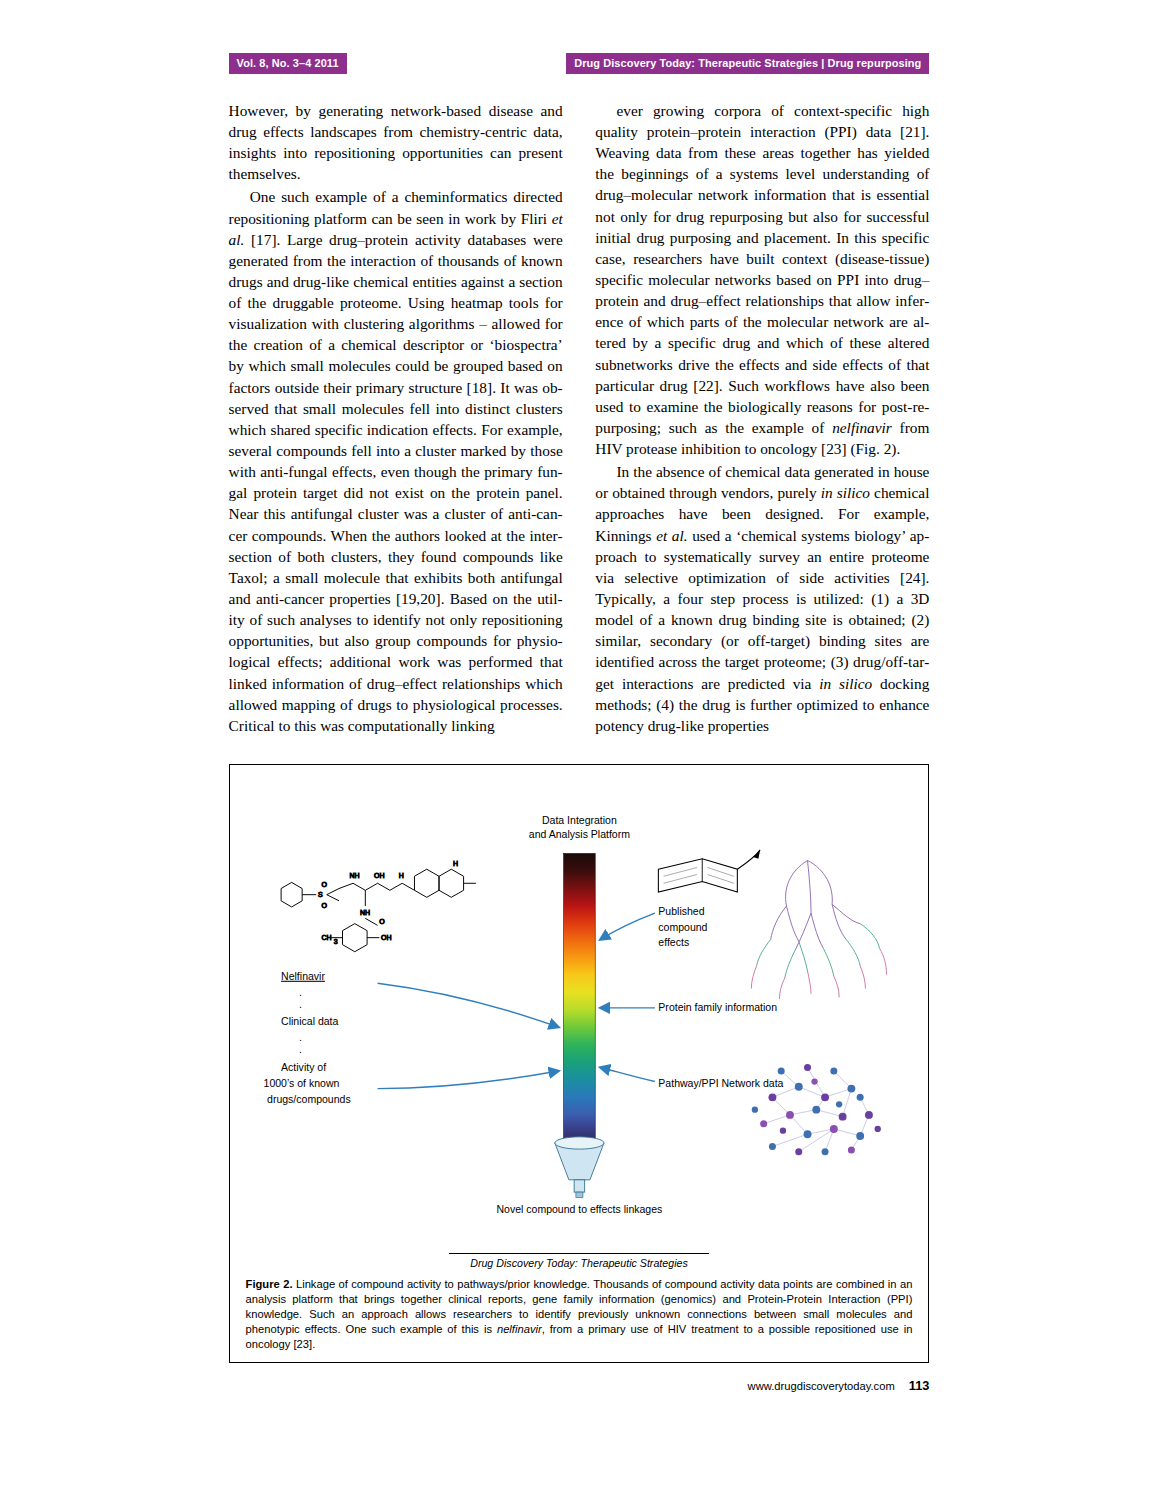Vol. 8, No. 3–4 2011
Drug Discovery Today: Therapeutic Strategies | Drug repurposing
However, by generating network-based disease and drug effects landscapes from chemistry-centric data, insights into repositioning opportunities can present themselves.
One such example of a cheminformatics directed repositioning platform can be seen in work by Fliri et al. [17]. Large drug–protein activity databases were generated from the interaction of thousands of known drugs and drug-like chemical entities against a section of the druggable proteome. Using heatmap tools for visualization with clustering algorithms – allowed for the creation of a chemical descriptor or ‘biospectra’ by which small molecules could be grouped based on factors outside their primary structure [18]. It was observed that small molecules fell into distinct clusters which shared specific indication effects. For example, several compounds fell into a cluster marked by those with anti-fungal effects, even though the primary fungal protein target did not exist on the protein panel. Near this antifungal cluster was a cluster of anti-cancer compounds. When the authors looked at the intersection of both clusters, they found compounds like Taxol; a small molecule that exhibits both antifungal and anti-cancer properties [19,20]. Based on the utility of such analyses to identify not only repositioning opportunities, but also group compounds for physiological effects; additional work was performed that linked information of drug–effect relationships which allowed mapping of drugs to physiological processes. Critical to this was computationally linking
ever growing corpora of context-specific high quality protein–protein interaction (PPI) data [21]. Weaving data from these areas together has yielded the beginnings of a systems level understanding of drug–molecular network information that is essential not only for drug repurposing but also for successful initial drug purposing and placement. In this specific case, researchers have built context (disease-tissue) specific molecular networks based on PPI into drug–protein and drug–effect relationships that allow inference of which parts of the molecular network are altered by a specific drug and which of these altered subnetworks drive the effects and side effects of that particular drug [22]. Such workflows have also been used to examine the biologically reasons for post-repurposing; such as the example of nelfinavir from HIV protease inhibition to oncology [23] (Fig. 2).
In the absence of chemical data generated in house or obtained through vendors, purely in silico chemical approaches have been designed. For example, Kinnings et al. used a ‘chemical systems biology’ approach to systematically survey an entire proteome via selective optimization of side activities [24]. Typically, a four step process is utilized: (1) a 3D model of a known drug binding site is obtained; (2) similar, secondary (or off-target) binding sites are identified across the target proteome; (3) drug/off-target interactions are predicted via in silico docking methods; (4) the drug is further optimized to enhance potency drug-like properties
Data Integration and Analysis Platform S O O NH OH H H NH O OH CH 3 Nelfinavir . . Clinical data . . Activity of 1000’s of known drugs/compounds Published compound effects Protein family information Pathway/PPI Network data Novel compound to effects linkages
Drug Discovery Today: Therapeutic Strategies
Figure 2. Linkage of compound activity to pathways/prior knowledge. Thousands of compound activity data points are combined in an analysis platform that brings together clinical reports, gene family information (genomics) and Protein-Protein Interaction (PPI) knowledge. Such an approach allows researchers to identify previously unknown connections between small molecules and phenotypic effects. One such example of this is nelfinavir, from a primary use of HIV treatment to a possible repositioned use in oncology [23].
www.drugdiscoverytoday.com 113